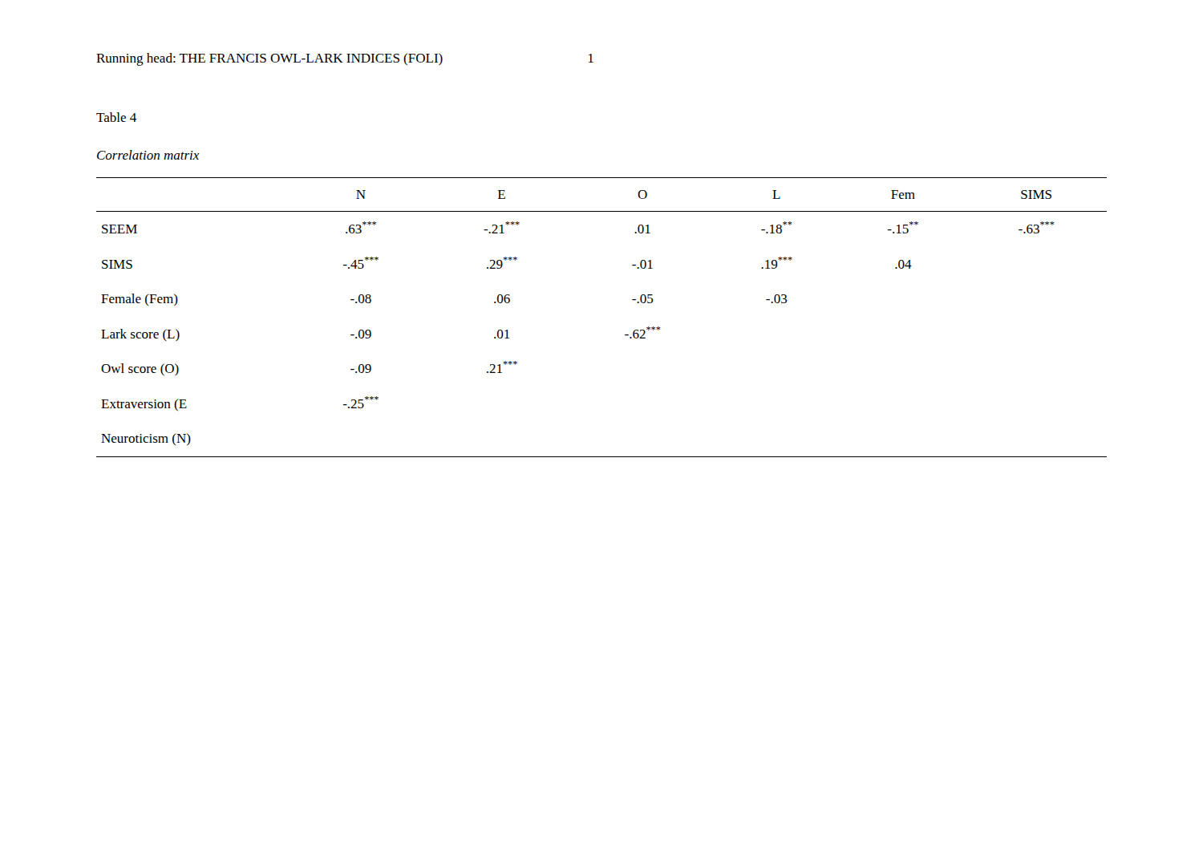Running head: THE FRANCIS OWL-LARK INDICES (FOLI) 1
Table 4
Correlation matrix
| | N | E | O | L | Fem | SIMS |
| --- | --- | --- | --- | --- | --- | --- |
| SEEM | .63 *** | -.21 *** | .01 | -.18 ** | -.15 ** | -.63 *** |
| SIMS | -.45 *** | .29 *** | -.01 | .19 *** | .04 | |
| Female (Fem) | -.08 | .06 | -.05 | -.03 | | |
| Lark score (L) | -.09 | .01 | -.62 *** | | | |
| Owl score (O) | -.09 | .21 *** | | | | |
| Extraversion (E | -.25 *** | | | | | |
| Neuroticism (N) | | | | | | |